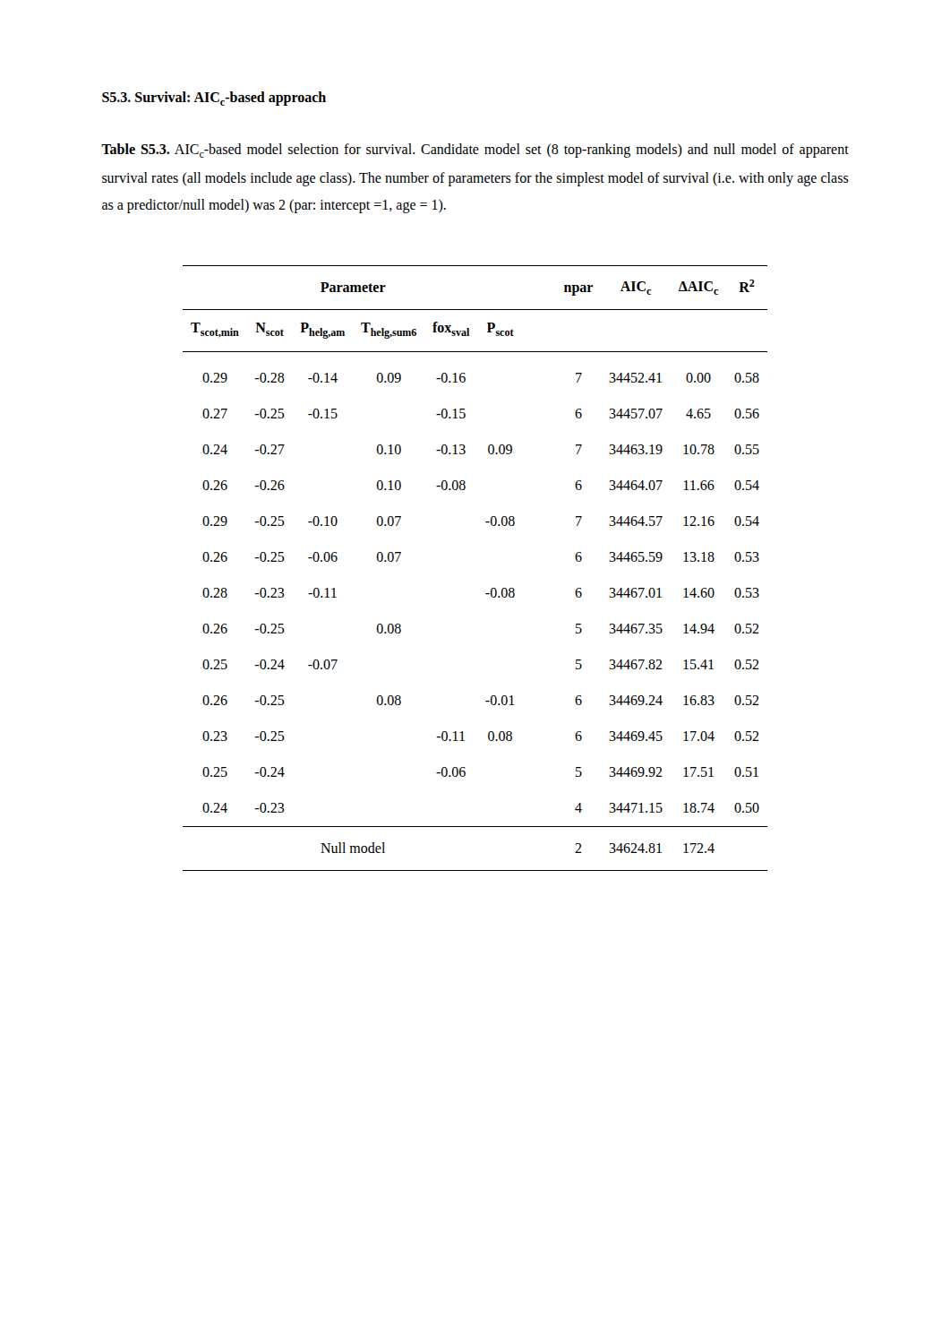S5.3. Survival: AICc-based approach
Table S5.3. AICc-based model selection for survival. Candidate model set (8 top-ranking models) and null model of apparent survival rates (all models include age class). The number of parameters for the simplest model of survival (i.e. with only age class as a predictor/null model) was 2 (par: intercept =1, age = 1).
| Parameter | | npar | AIC c | ΔAIC c | R 2 |
| --- | --- | --- | --- | --- | --- |
| T scot,min | N scot | P helg,am | T helg,sum6 | fox sval | P scot | | | | | |
| 0.29 | -0.28 | -0.14 | 0.09 | -0.16 | | | 7 | 34452.41 | 0.00 | 0.58 |
| 0.27 | -0.25 | -0.15 | | -0.15 | | | 6 | 34457.07 | 4.65 | 0.56 |
| 0.24 | -0.27 | | 0.10 | -0.13 | 0.09 | | 7 | 34463.19 | 10.78 | 0.55 |
| 0.26 | -0.26 | | 0.10 | -0.08 | | | 6 | 34464.07 | 11.66 | 0.54 |
| 0.29 | -0.25 | -0.10 | 0.07 | | -0.08 | | 7 | 34464.57 | 12.16 | 0.54 |
| 0.26 | -0.25 | -0.06 | 0.07 | | | | 6 | 34465.59 | 13.18 | 0.53 |
| 0.28 | -0.23 | -0.11 | | | -0.08 | | 6 | 34467.01 | 14.60 | 0.53 |
| 0.26 | -0.25 | | 0.08 | | | | 5 | 34467.35 | 14.94 | 0.52 |
| 0.25 | -0.24 | -0.07 | | | | | 5 | 34467.82 | 15.41 | 0.52 |
| 0.26 | -0.25 | | 0.08 | | -0.01 | | 6 | 34469.24 | 16.83 | 0.52 |
| 0.23 | -0.25 | | | -0.11 | 0.08 | | 6 | 34469.45 | 17.04 | 0.52 |
| 0.25 | -0.24 | | | -0.06 | | | 5 | 34469.92 | 17.51 | 0.51 |
| 0.24 | -0.23 | | | | | | 4 | 34471.15 | 18.74 | 0.50 |
| Null model | | 2 | 34624.81 | 172.4 | |